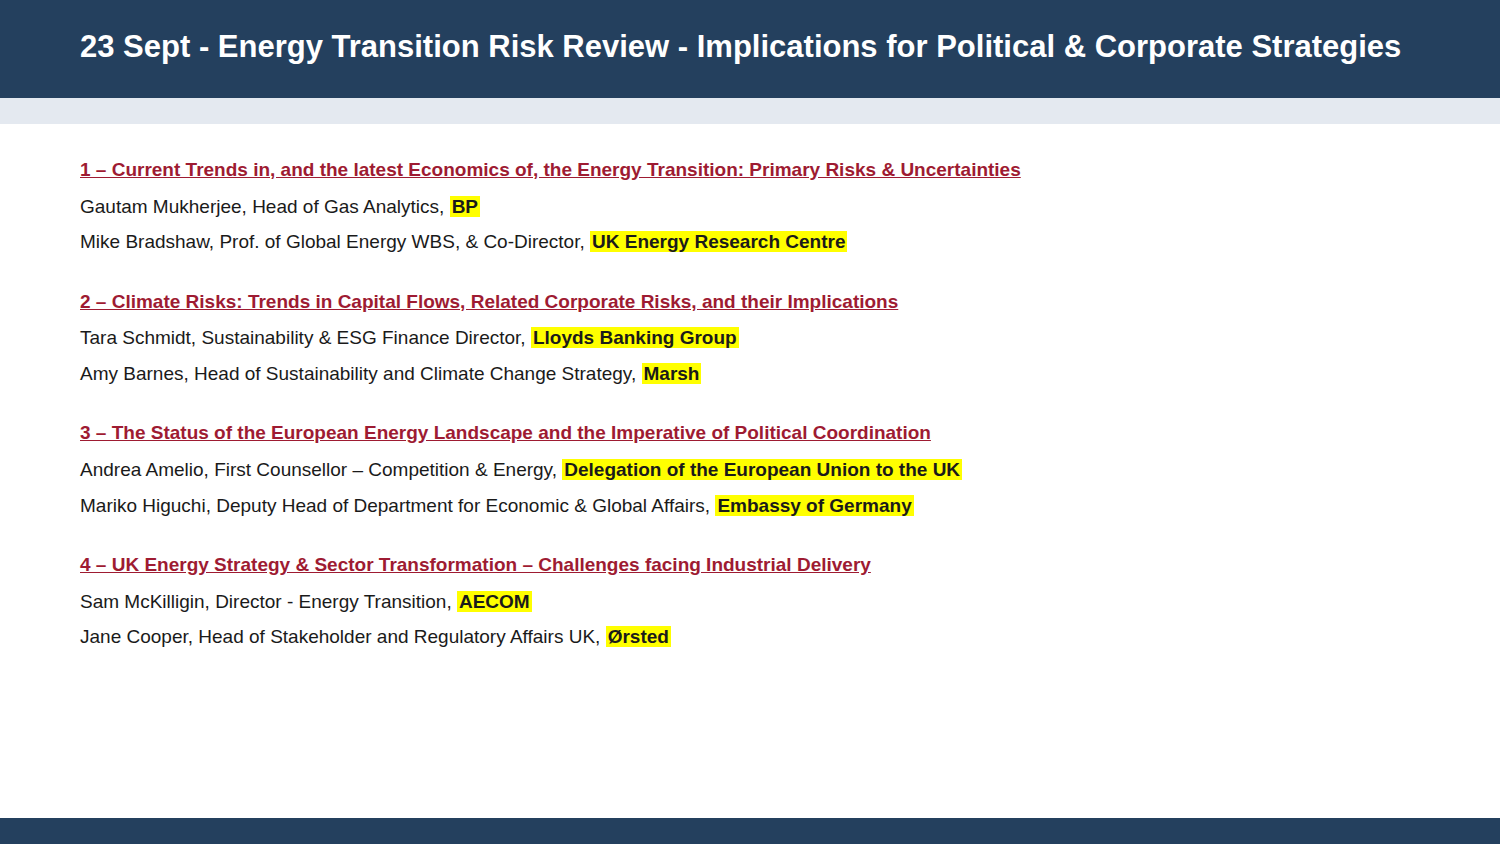23 Sept - Energy Transition Risk Review - Implications for Political & Corporate Strategies
1 – Current Trends in, and the latest Economics of, the Energy Transition: Primary Risks & Uncertainties
Gautam Mukherjee, Head of Gas Analytics, BP
Mike Bradshaw, Prof. of Global Energy WBS, & Co-Director, UK Energy Research Centre
2 – Climate Risks: Trends in Capital Flows, Related Corporate Risks, and their Implications
Tara Schmidt, Sustainability & ESG Finance Director, Lloyds Banking Group
Amy Barnes, Head of Sustainability and Climate Change Strategy, Marsh
3 – The Status of the European Energy Landscape and the Imperative of Political Coordination
Andrea Amelio, First Counsellor – Competition & Energy, Delegation of the European Union to the UK
Mariko Higuchi, Deputy Head of Department for Economic & Global Affairs, Embassy of Germany
4 – UK Energy Strategy & Sector Transformation – Challenges facing Industrial Delivery
Sam McKilligin, Director - Energy Transition, AECOM
Jane Cooper, Head of Stakeholder and Regulatory Affairs UK, Ørsted